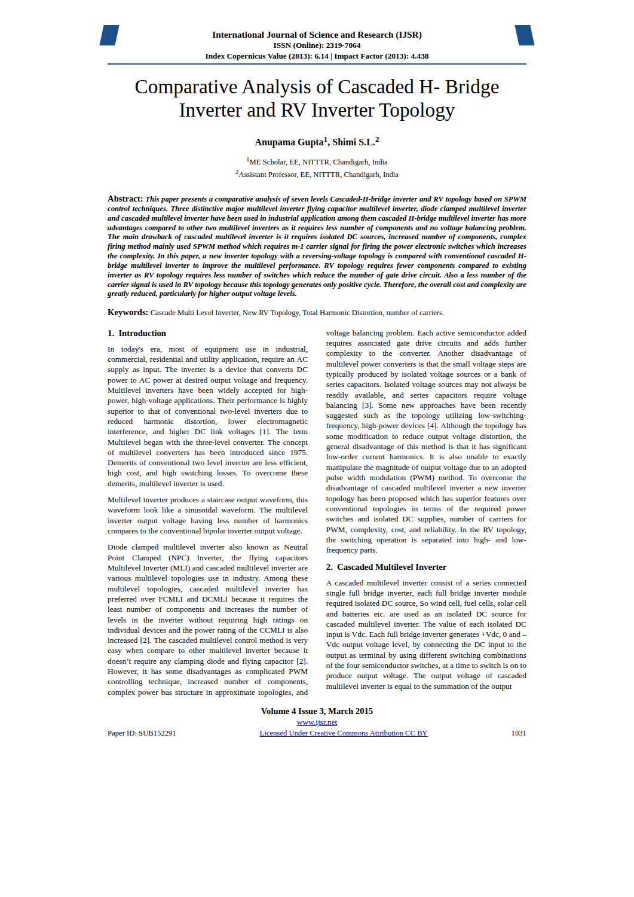International Journal of Science and Research (IJSR)
ISSN (Online): 2319-7064
Index Copernicus Value (2013): 6.14 | Impact Factor (2013): 4.438
Comparative Analysis of Cascaded H- Bridge
Inverter and RV Inverter Topology
Anupama Gupta1, Shimi S.L.2
1ME Scholar, EE, NITTTR, Chandigarh, India
2Assistant Professor, EE, NITTTR, Chandigarh, India
Abstract: This paper presents a comparative analysis of seven levels Cascaded-H-bridge inverter and RV topology based on SPWM control techniques. Three distinctive major multilevel inverter flying capacitor multilevel inverter, diode clamped multilevel inverter and cascaded multilevel inverter have been used in industrial application among them cascaded H-bridge multilevel inverter has more advantages compared to other two multilevel inverters as it requires less number of components and no voltage balancing problem. The main drawback of cascaded multilevel inverter is it requires isolated DC sources, increased number of components, complex firing method mainly used SPWM method which requires m-1 carrier signal for firing the power electronic switches which increases the complexity. In this paper, a new inverter topology with a reversing-voltage topology is compared with conventional cascaded H- bridge multilevel inverter to improve the multilevel performance. RV topology requires fewer components compared to existing inverter as RV topology requires less number of switches which reduce the number of gate drive circuit. Also a less number of the carrier signal is used in RV topology because this topology generates only positive cycle. Therefore, the overall cost and complexity are greatly reduced, particularly for higher output voltage levels.
Keywords: Cascade Multi Level Inverter, New RV Topology, Total Harmonic Distortion, number of carriers.
1. Introduction
In today's era, most of equipment use in industrial, commercial, residential and utility application, require an AC supply as input. The inverter is a device that converts DC power to AC power at desired output voltage and frequency. Multilevel inverters have been widely accepted for high-power, high-voltage applications. Their performance is highly superior to that of conventional two-level inverters due to reduced harmonic distortion, lower electromagnetic interference, and higher DC link voltages [1]. The term Multilevel began with the three-level converter. The concept of multilevel converters has been introduced since 1975. Demerits of conventional two level inverter are less efficient, high cost, and high switching losses. To overcome these demerits, multilevel inverter is used.
Multilevel inverter produces a staircase output waveform, this waveform look like a sinusoidal waveform. The multilevel inverter output voltage having less number of harmonics compares to the conventional bipolar inverter output voltage.
Diode clamped multilevel inverter also known as Neutral Point Clamped (NPC) Inverter, the flying capacitors Multilevel Inverter (MLI) and cascaded multilevel inverter are various multilevel topologies use in industry. Among these multilevel topologies, cascaded multilevel inverter has preferred over FCMLI and DCMLI because it requires the least number of components and increases the number of levels in the inverter without requiring high ratings on individual devices and the power rating of the CCMLI is also increased [2]. The cascaded multilevel control method is very easy when compare to other multilevel inverter because it doesn’t require any clamping diode and flying capacitor [2]. However, it has some disadvantages as complicated PWM controlling technique, increased number of components, complex power bus structure in approximate topologies, and voltage balancing problem. Each active semiconductor added requires associated gate drive circuits and adds further complexity to the converter. Another disadvantage of multilevel power converters is that the small voltage steps are typically produced by isolated voltage sources or a bank of series capacitors. Isolated voltage sources may not always be readily available, and series capacitors require voltage balancing [3]. Some new approaches have been recently suggested such as the topology utilizing low-switching-frequency, high-power devices [4]. Although the topology has some modification to reduce output voltage distortion, the general disadvantage of this method is that it has significant low-order current harmonics. It is also unable to exactly manipulate the magnitude of output voltage due to an adopted pulse width modulation (PWM) method. To overcome the disadvantage of cascaded multilevel inverter a new inverter topology has been proposed which has superior features over conventional topologies in terms of the required power switches and isolated DC supplies, number of carriers for PWM, complexity, cost, and reliability. In the RV topology, the switching operation is separated into high- and low-frequency parts.
2. Cascaded Multilevel Inverter
A cascaded multilevel inverter consist of a series connected single full bridge inverter, each full bridge inverter module required isolated DC source, So wind cell, fuel cells, solar cell and batteries etc. are used as an isolated DC source for cascaded multilevel inverter. The value of each isolated DC input is Vdc. Each full bridge inverter generates +Vdc, 0 and –Vdc output voltage level, by connecting the DC input to the output as terminal by using different switching combinations of the four semiconductor switches, at a time to switch is on to produce output voltage. The output voltage of cascaded multilevel inverter is equal to the summation of the output
Volume 4 Issue 3, March 2015
www.ijsr.net
Paper ID: SUB152291
Licensed Under Creative Commons Attribution CC BY
1031